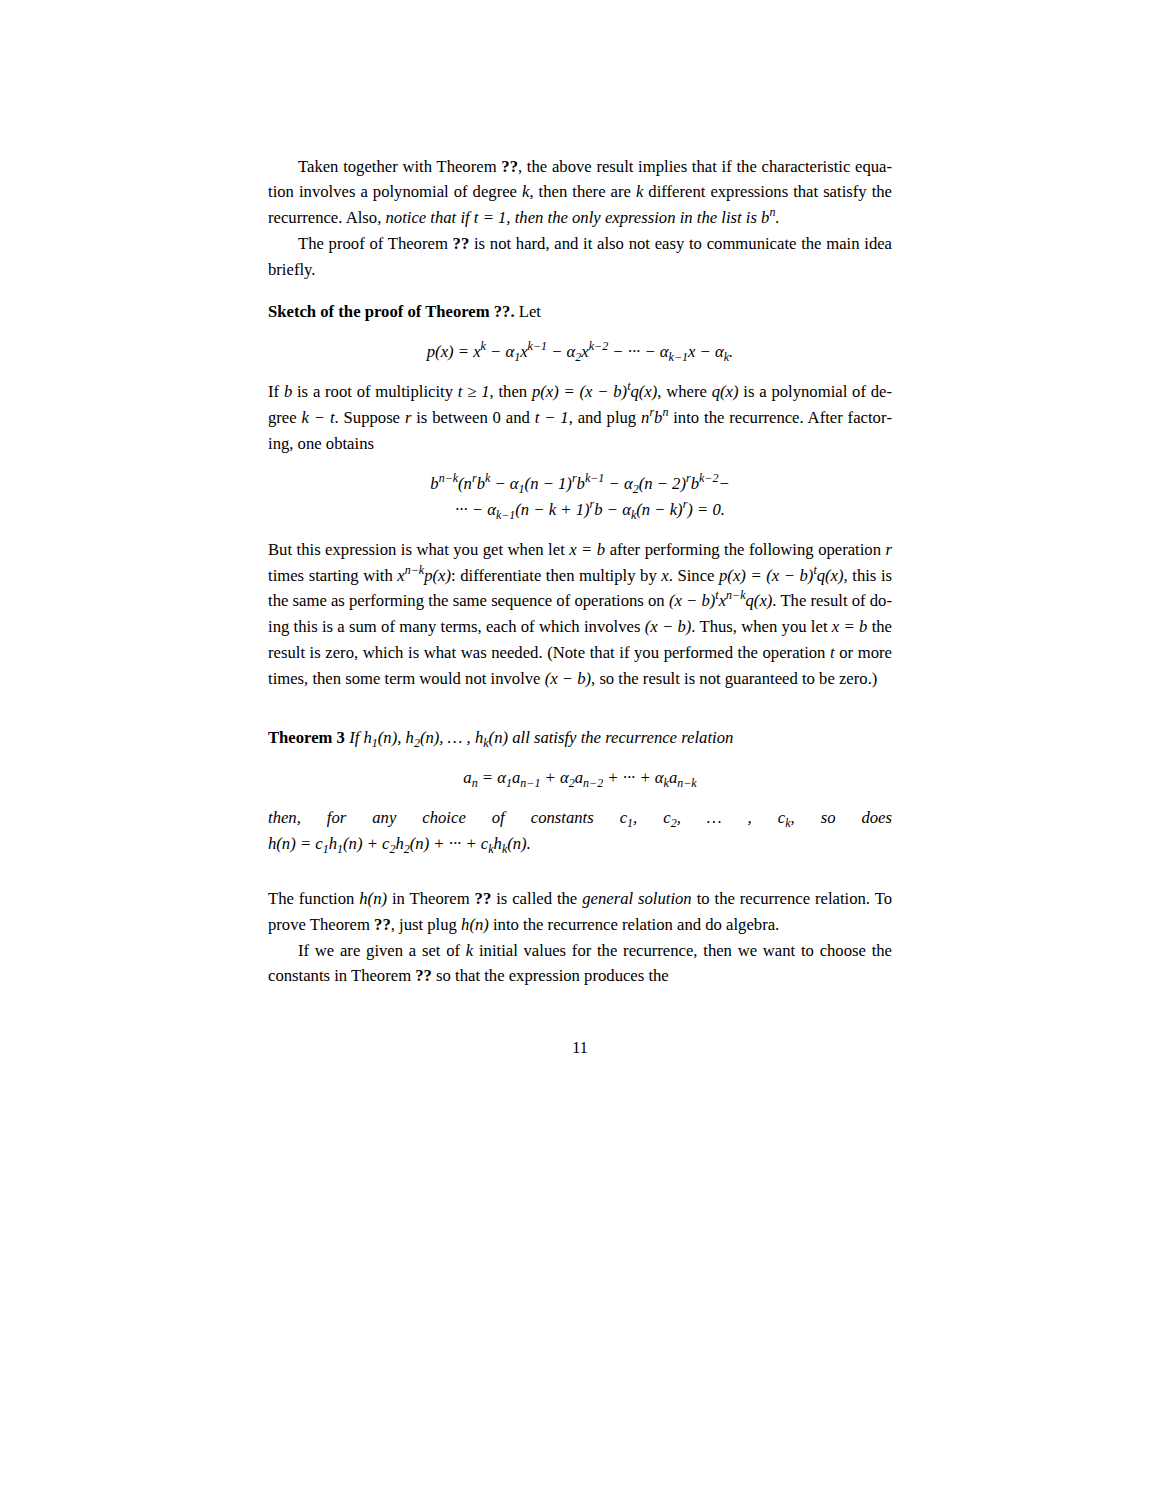Taken together with Theorem ??, the above result implies that if the characteristic equation involves a polynomial of degree k, then there are k different expressions that satisfy the recurrence. Also, notice that if t = 1, then the only expression in the list is bn.
The proof of Theorem ?? is not hard, and it also not easy to communicate the main idea briefly.
Sketch of the proof of Theorem ??. Let
p(x) = xk − α1xk−1 − α2xk−2 − ··· − αk−1x − αk.
If b is a root of multiplicity t ≥ 1, then p(x) = (x − b)tq(x), where q(x) is a polynomial of degree k − t. Suppose r is between 0 and t − 1, and plug nrbn into the recurrence. After factoring, one obtains
bn−k(nrbk − α1(n − 1)rbk−1 − α2(n − 2)rbk−2− ··· − αk−1(n − k + 1)rb − αk(n − k)r) = 0.
But this expression is what you get when let x = b after performing the following operation r times starting with xn−kp(x): differentiate then multiply by x. Since p(x) = (x − b)tq(x), this is the same as performing the same sequence of operations on (x − b)txn−kq(x). The result of doing this is a sum of many terms, each of which involves (x − b). Thus, when you let x = b the result is zero, which is what was needed. (Note that if you performed the operation t or more times, then some term would not involve (x − b), so the result is not guaranteed to be zero.)
Theorem 3 If h1(n), h2(n), … , hk(n) all satisfy the recurrence relation
an = α1an−1 + α2an−2 + ··· + αkan−k
then, for any choice of constants c1, c2, … , ck, so does h(n) = c1h1(n) + c2h2(n) + ··· + ckhk(n).
The function h(n) in Theorem ?? is called the general solution to the recurrence relation. To prove Theorem ??, just plug h(n) into the recurrence relation and do algebra.
If we are given a set of k initial values for the recurrence, then we want to choose the constants in Theorem ?? so that the expression produces the
11